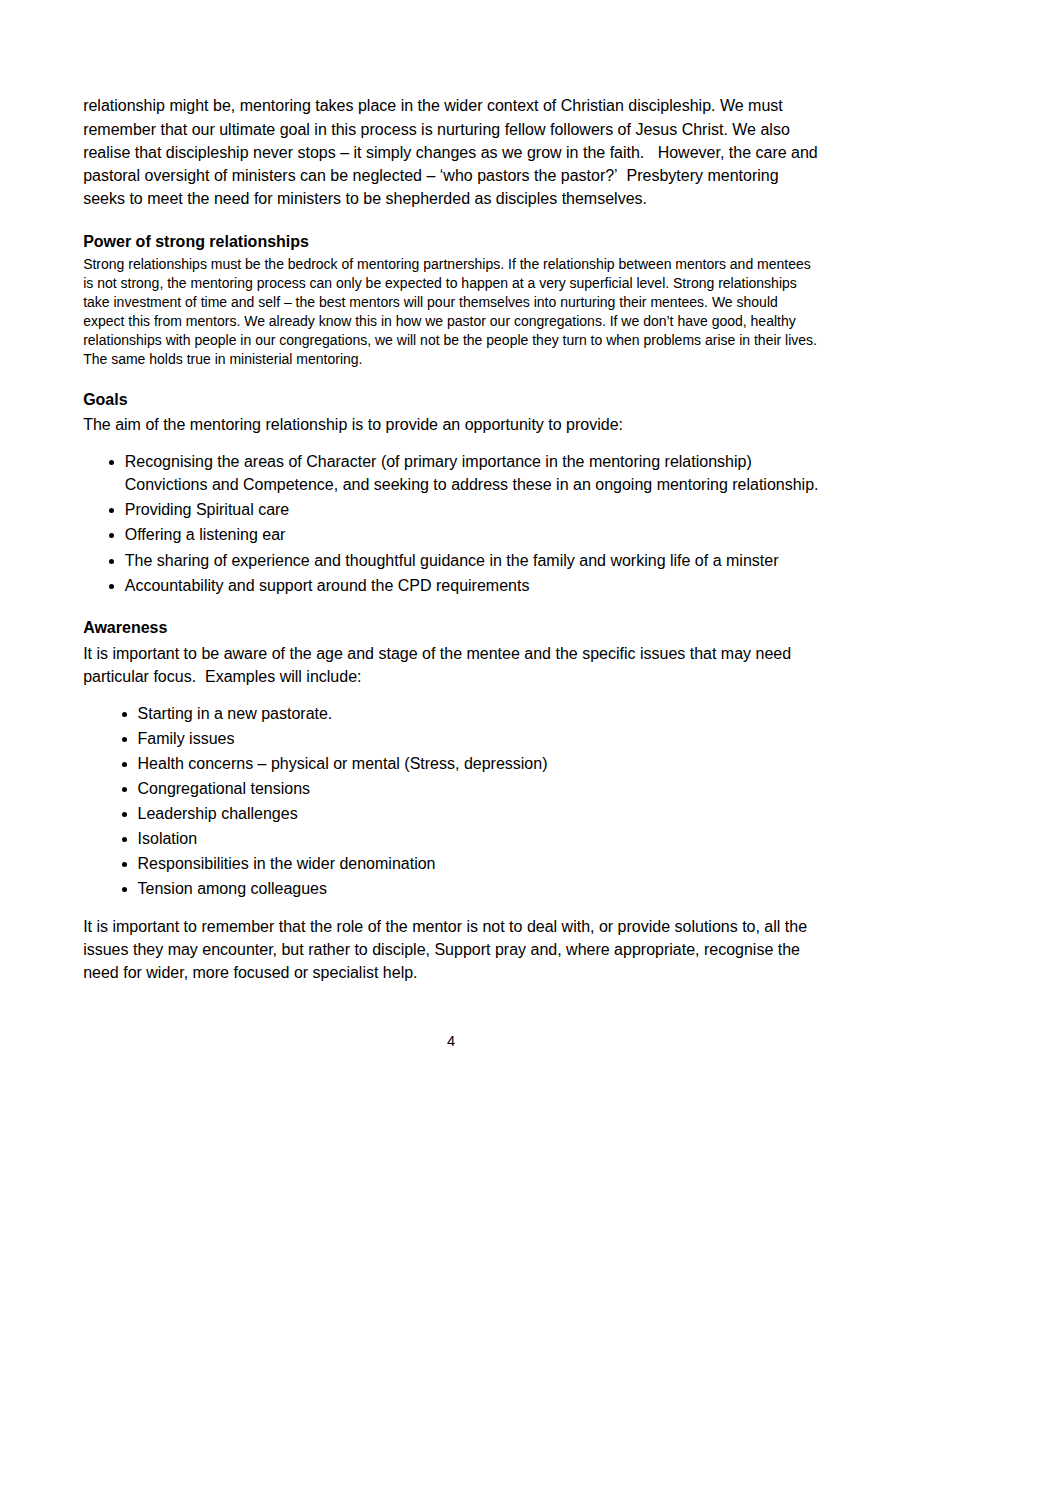relationship might be, mentoring takes place in the wider context of Christian discipleship. We must remember that our ultimate goal in this process is nurturing fellow followers of Jesus Christ. We also realise that discipleship never stops – it simply changes as we grow in the faith. However, the care and pastoral oversight of ministers can be neglected – ‘who pastors the pastor?’ Presbytery mentoring seeks to meet the need for ministers to be shepherded as disciples themselves.
Power of strong relationships
Strong relationships must be the bedrock of mentoring partnerships. If the relationship between mentors and mentees is not strong, the mentoring process can only be expected to happen at a very superficial level. Strong relationships take investment of time and self – the best mentors will pour themselves into nurturing their mentees. We should expect this from mentors. We already know this in how we pastor our congregations. If we don’t have good, healthy relationships with people in our congregations, we will not be the people they turn to when problems arise in their lives. The same holds true in ministerial mentoring.
Goals
The aim of the mentoring relationship is to provide an opportunity to provide:
Recognising the areas of Character (of primary importance in the mentoring relationship) Convictions and Competence, and seeking to address these in an ongoing mentoring relationship.
Providing Spiritual care
Offering a listening ear
The sharing of experience and thoughtful guidance in the family and working life of a minster
Accountability and support around the CPD requirements
Awareness
It is important to be aware of the age and stage of the mentee and the specific issues that may need particular focus. Examples will include:
Starting in a new pastorate.
Family issues
Health concerns – physical or mental (Stress, depression)
Congregational tensions
Leadership challenges
Isolation
Responsibilities in the wider denomination
Tension among colleagues
It is important to remember that the role of the mentor is not to deal with, or provide solutions to, all the issues they may encounter, but rather to disciple, Support pray and, where appropriate, recognise the need for wider, more focused or specialist help.
4